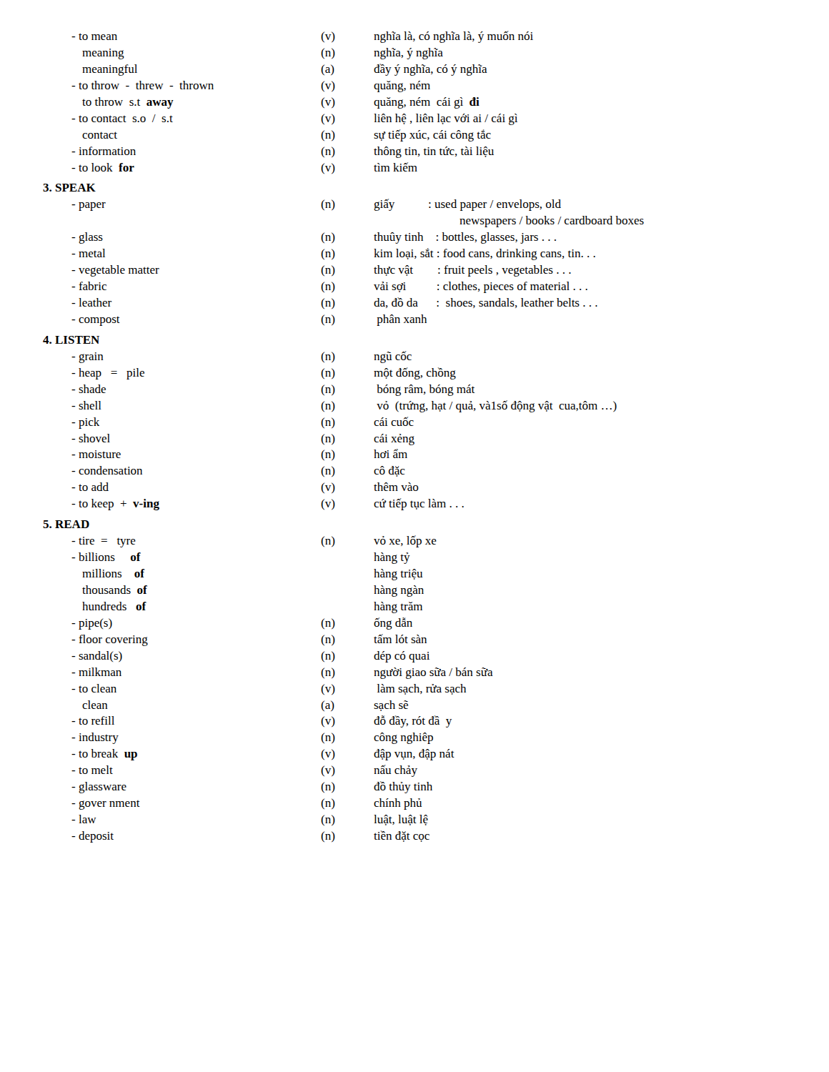| - to mean | (v) | nghĩa là, có nghĩa là, ý muốn nói |
| meaning | (n) | nghĩa, ý nghĩa |
| meaningful | (a) | đầy ý nghĩa, có ý nghĩa |
| - to throw - threw - thrown | (v) | quăng, ném |
| to throw s.t away | (v) | quăng, ném cái gì đi |
| - to contact s.o / s.t | (v) | liên hệ , liên lạc với ai / cái gì |
| contact | (n) | sự tiếp xúc, cái công tắc |
| - information | (n) | thông tin, tin tức, tài liệu |
| - to look for | (v) | tìm kiếm |
| 3. SPEAK |
| - paper | (n) | giấy : used paper / envelops, old |
| | | newspapers / books / cardboard boxes |
| - glass | (n) | thuûy tinh : bottles, glasses, jars . . . |
| - metal | (n) | kim loại, sắt : food cans, drinking cans, tin. . . |
| - vegetable matter | (n) | thực vật : fruit peels , vegetables . . . |
| - fabric | (n) | vải sợi : clothes, pieces of material . . . |
| - leather | (n) | da, đồ da : shoes, sandals, leather belts . . . |
| - compost | (n) | phân xanh |
| 4. LISTEN |
| - grain | (n) | ngũ cốc |
| - heap = pile | (n) | một đống, chồng |
| - shade | (n) | bóng râm, bóng mát |
| - shell | (n) | vỏ (trứng, hạt / quả, và1số động vật cua,tôm …) |
| - pick | (n) | cái cuốc |
| - shovel | (n) | cái xẻng |
| - moisture | (n) | hơi ẩm |
| - condensation | (n) | cô đặc |
| - to add | (v) | thêm vào |
| - to keep + v-ing | (v) | cứ tiếp tục làm . . . |
| 5. READ |
| - tire = tyre | (n) | vỏ xe, lốp xe |
| - billions of | | hàng tỷ |
| millions of | | hàng triệu |
| thousands of | | hàng ngàn |
| hundreds of | | hàng trăm |
| - pipe(s) | (n) | ống dẫn |
| - floor covering | (n) | tấm lót sàn |
| - sandal(s) | (n) | dép có quai |
| - milkman | (n) | người giao sữa / bán sữa |
| - to clean | (v) | làm sạch, rửa sạch |
| clean | (a) | sạch sẽ |
| - to refill | (v) | đỗ đầy, rót đầ y |
| - industry | (n) | công nghiêp |
| - to break up | (v) | đập vụn, đập nát |
| - to melt | (v) | nấu chảy |
| - glassware | (n) | đồ thủy tinh |
| - gover nment | (n) | chính phủ |
| - law | (n) | luật, luật lệ |
| - deposit | (n) | tiền đặt cọc |